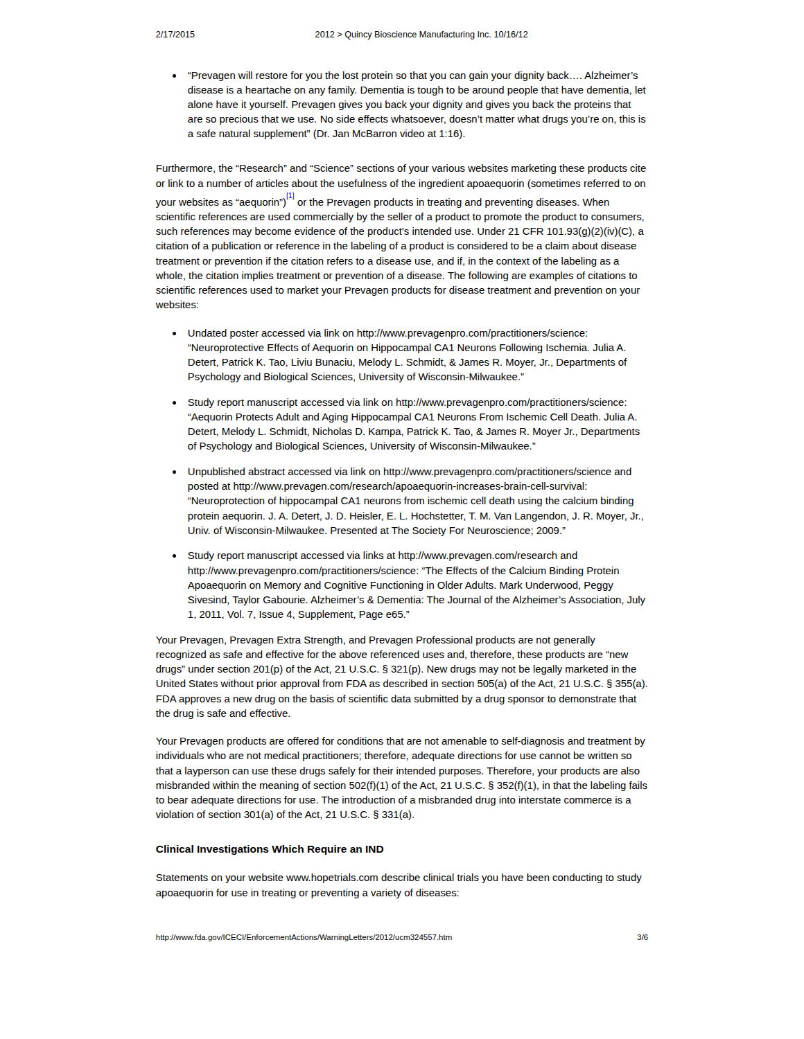2/17/2015
2012 > Quincy Bioscience Manufacturing Inc. 10/16/12
“Prevagen will restore for you the lost protein so that you can gain your dignity back…. Alzheimer’s disease is a heartache on any family. Dementia is tough to be around people that have dementia, let alone have it yourself. Prevagen gives you back your dignity and gives you back the proteins that are so precious that we use. No side effects whatsoever, doesn’t matter what drugs you’re on, this is a safe natural supplement” (Dr. Jan McBarron video at 1:16).
Furthermore, the “Research” and “Science” sections of your various websites marketing these products cite or link to a number of articles about the usefulness of the ingredient apoaequorin (sometimes referred to on your websites as “aequorin”)[1] or the Prevagen products in treating and preventing diseases. When scientific references are used commercially by the seller of a product to promote the product to consumers, such references may become evidence of the product’s intended use. Under 21 CFR 101.93(g)(2)(iv)(C), a citation of a publication or reference in the labeling of a product is considered to be a claim about disease treatment or prevention if the citation refers to a disease use, and if, in the context of the labeling as a whole, the citation implies treatment or prevention of a disease. The following are examples of citations to scientific references used to market your Prevagen products for disease treatment and prevention on your websites:
Undated poster accessed via link on http://www.prevagenpro.com/practitioners/science: “Neuroprotective Effects of Aequorin on Hippocampal CA1 Neurons Following Ischemia. Julia A. Detert, Patrick K. Tao, Liviu Bunaciu, Melody L. Schmidt, & James R. Moyer, Jr., Departments of Psychology and Biological Sciences, University of Wisconsin-Milwaukee.”
Study report manuscript accessed via link on http://www.prevagenpro.com/practitioners/science: “Aequorin Protects Adult and Aging Hippocampal CA1 Neurons From Ischemic Cell Death. Julia A. Detert, Melody L. Schmidt, Nicholas D. Kampa, Patrick K. Tao, & James R. Moyer Jr., Departments of Psychology and Biological Sciences, University of Wisconsin-Milwaukee.”
Unpublished abstract accessed via link on http://www.prevagenpro.com/practitioners/science and posted at http://www.prevagen.com/research/apoaequorin-increases-brain-cell-survival: “Neuroprotection of hippocampal CA1 neurons from ischemic cell death using the calcium binding protein aequorin. J. A. Detert, J. D. Heisler, E. L. Hochstetter, T. M. Van Langendon, J. R. Moyer, Jr., Univ. of Wisconsin-Milwaukee. Presented at The Society For Neuroscience; 2009.”
Study report manuscript accessed via links at http://www.prevagen.com/research and http://www.prevagenpro.com/practitioners/science: “The Effects of the Calcium Binding Protein Apoaequorin on Memory and Cognitive Functioning in Older Adults. Mark Underwood, Peggy Sivesind, Taylor Gabourie. Alzheimer’s & Dementia: The Journal of the Alzheimer’s Association, July 1, 2011, Vol. 7, Issue 4, Supplement, Page e65.”
Your Prevagen, Prevagen Extra Strength, and Prevagen Professional products are not generally recognized as safe and effective for the above referenced uses and, therefore, these products are “new drugs” under section 201(p) of the Act, 21 U.S.C. § 321(p). New drugs may not be legally marketed in the United States without prior approval from FDA as described in section 505(a) of the Act, 21 U.S.C. § 355(a). FDA approves a new drug on the basis of scientific data submitted by a drug sponsor to demonstrate that the drug is safe and effective.
Your Prevagen products are offered for conditions that are not amenable to self-diagnosis and treatment by individuals who are not medical practitioners; therefore, adequate directions for use cannot be written so that a layperson can use these drugs safely for their intended purposes. Therefore, your products are also misbranded within the meaning of section 502(f)(1) of the Act, 21 U.S.C. § 352(f)(1), in that the labeling fails to bear adequate directions for use. The introduction of a misbranded drug into interstate commerce is a violation of section 301(a) of the Act, 21 U.S.C. § 331(a).
Clinical Investigations Which Require an IND
Statements on your website www.hopetrials.com describe clinical trials you have been conducting to study apoaequorin for use in treating or preventing a variety of diseases:
http://www.fda.gov/ICECI/EnforcementActions/WarningLetters/2012/ucm324557.htm
3/6